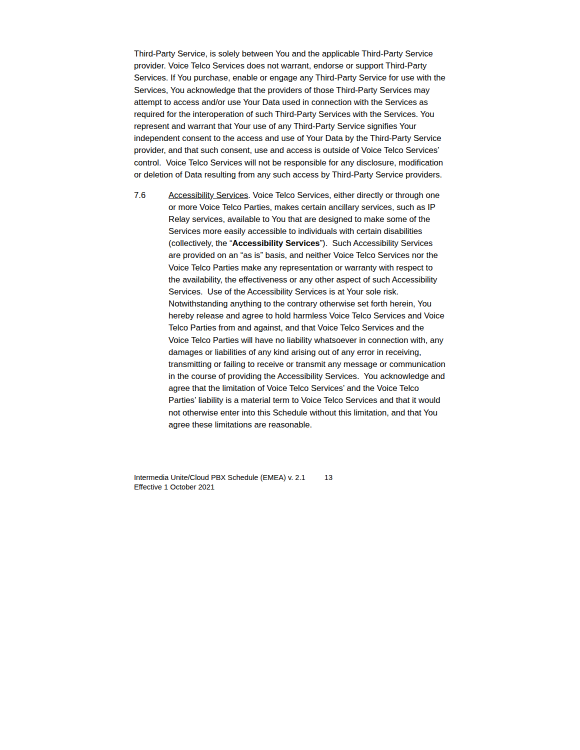Third-Party Service, is solely between You and the applicable Third-Party Service provider. Voice Telco Services does not warrant, endorse or support Third-Party Services. If You purchase, enable or engage any Third-Party Service for use with the Services, You acknowledge that the providers of those Third-Party Services may attempt to access and/or use Your Data used in connection with the Services as required for the interoperation of such Third-Party Services with the Services. You represent and warrant that Your use of any Third-Party Service signifies Your independent consent to the access and use of Your Data by the Third-Party Service provider, and that such consent, use and access is outside of Voice Telco Services’ control. Voice Telco Services will not be responsible for any disclosure, modification or deletion of Data resulting from any such access by Third-Party Service providers.
7.6
Accessibility Services. Voice Telco Services, either directly or through one or more Voice Telco Parties, makes certain ancillary services, such as IP Relay services, available to You that are designed to make some of the Services more easily accessible to individuals with certain disabilities (collectively, the “Accessibility Services”). Such Accessibility Services are provided on an “as is” basis, and neither Voice Telco Services nor the Voice Telco Parties make any representation or warranty with respect to the availability, the effectiveness or any other aspect of such Accessibility Services. Use of the Accessibility Services is at Your sole risk. Notwithstanding anything to the contrary otherwise set forth herein, You hereby release and agree to hold harmless Voice Telco Services and Voice Telco Parties from and against, and that Voice Telco Services and the Voice Telco Parties will have no liability whatsoever in connection with, any damages or liabilities of any kind arising out of any error in receiving, transmitting or failing to receive or transmit any message or communication in the course of providing the Accessibility Services. You acknowledge and agree that the limitation of Voice Telco Services’ and the Voice Telco Parties’ liability is a material term to Voice Telco Services and that it would not otherwise enter into this Schedule without this limitation, and that You agree these limitations are reasonable.
Intermedia Unite/Cloud PBX Schedule (EMEA) v. 2.1 13
Effective 1 October 2021